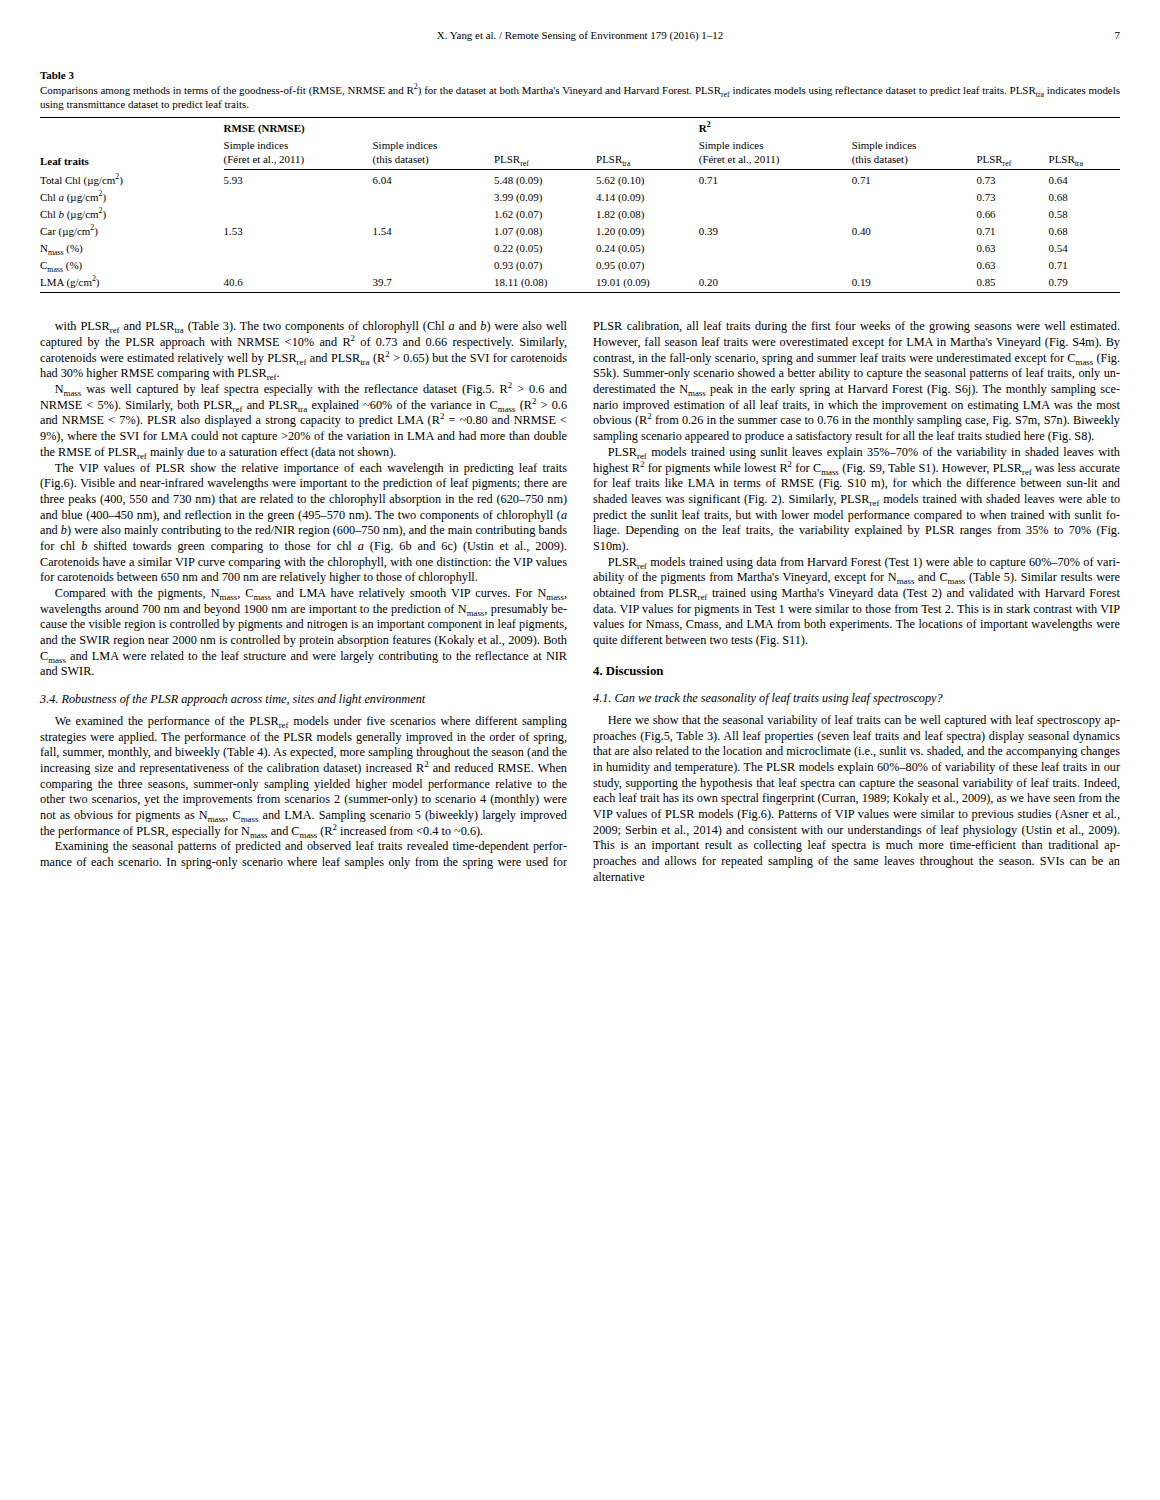X. Yang et al. / Remote Sensing of Environment 179 (2016) 1–12 7
Table 3
Comparisons among methods in terms of the goodness-of-fit (RMSE, NRMSE and R2) for the dataset at both Martha's Vineyard and Harvard Forest. PLSRref indicates models using reflectance dataset to predict leaf traits. PLSRtra indicates models using transmittance dataset to predict leaf traits.
| Leaf traits | RMSE (NRMSE) | R 2 |
| --- | --- | --- |
| Simple indices (Féret et al., 2011) | Simple indices (this dataset) | PLSR ref | PLSR tra | Simple indices (Féret et al., 2011) | Simple indices (this dataset) | PLSR ref | PLSR tra |
| Total Chl (µg/cm 2 ) | 5.93 | 6.04 | 5.48 (0.09) | 5.62 (0.10) | 0.71 | 0.71 | 0.73 | 0.64 |
| Chl a (µg/cm 2 ) | | | 3.99 (0.09) | 4.14 (0.09) | | | 0.73 | 0.68 |
| Chl b (µg/cm 2 ) | | | 1.62 (0.07) | 1.82 (0.08) | | | 0.66 | 0.58 |
| Car (µg/cm 2 ) | 1.53 | 1.54 | 1.07 (0.08) | 1.20 (0.09) | 0.39 | 0.40 | 0.71 | 0.68 |
| N mass (%) | | | 0.22 (0.05) | 0.24 (0.05) | | | 0.63 | 0.54 |
| C mass (%) | | | 0.93 (0.07) | 0.95 (0.07) | | | 0.63 | 0.71 |
| LMA (g/cm 2 ) | 40.6 | 39.7 | 18.11 (0.08) | 19.01 (0.09) | 0.20 | 0.19 | 0.85 | 0.79 |
with PLSRref and PLSRtra (Table 3). The two components of chlorophyll (Chl a and b) were also well captured by the PLSR approach with NRMSE <10% and R2 of 0.73 and 0.66 respectively. Similarly, carotenoids were estimated relatively well by PLSRref and PLSRtra (R2 > 0.65) but the SVI for carotenoids had 30% higher RMSE comparing with PLSRref.
Nmass was well captured by leaf spectra especially with the reflectance dataset (Fig.5. R2 > 0.6 and NRMSE < 5%). Similarly, both PLSRref and PLSRtra explained ~60% of the variance in Cmass (R2 > 0.6 and NRMSE < 7%). PLSR also displayed a strong capacity to predict LMA (R2 = ~0.80 and NRMSE < 9%), where the SVI for LMA could not capture >20% of the variation in LMA and had more than double the RMSE of PLSRref mainly due to a saturation effect (data not shown).
The VIP values of PLSR show the relative importance of each wavelength in predicting leaf traits (Fig.6). Visible and near-infrared wavelengths were important to the prediction of leaf pigments; there are three peaks (400, 550 and 730 nm) that are related to the chlorophyll absorption in the red (620–750 nm) and blue (400–450 nm), and reflection in the green (495–570 nm). The two components of chlorophyll (a and b) were also mainly contributing to the red/NIR region (600–750 nm), and the main contributing bands for chl b shifted towards green comparing to those for chl a (Fig. 6b and 6c) (Ustin et al., 2009). Carotenoids have a similar VIP curve comparing with the chlorophyll, with one distinction: the VIP values for carotenoids between 650 nm and 700 nm are relatively higher to those of chlorophyll.
Compared with the pigments, Nmass, Cmass and LMA have relatively smooth VIP curves. For Nmass, wavelengths around 700 nm and beyond 1900 nm are important to the prediction of Nmass, presumably because the visible region is controlled by pigments and nitrogen is an important component in leaf pigments, and the SWIR region near 2000 nm is controlled by protein absorption features (Kokaly et al., 2009). Both Cmass and LMA were related to the leaf structure and were largely contributing to the reflectance at NIR and SWIR.
3.4. Robustness of the PLSR approach across time, sites and light environment
We examined the performance of the PLSRref models under five scenarios where different sampling strategies were applied. The performance of the PLSR models generally improved in the order of spring, fall, summer, monthly, and biweekly (Table 4). As expected, more sampling throughout the season (and the increasing size and representativeness of the calibration dataset) increased R2 and reduced RMSE. When comparing the three seasons, summer-only sampling yielded higher model performance relative to the other two scenarios, yet the improvements from scenarios 2 (summer-only) to scenario 4 (monthly) were not as obvious for pigments as Nmass, Cmass and LMA. Sampling scenario 5 (biweekly) largely improved the performance of PLSR, especially for Nmass and Cmass (R2 increased from <0.4 to ~0.6).
Examining the seasonal patterns of predicted and observed leaf traits revealed time-dependent performance of each scenario. In spring-only scenario where leaf samples only from the spring were used for PLSR calibration, all leaf traits during the first four weeks of the growing seasons were well estimated. However, fall season leaf traits were overestimated except for LMA in Martha's Vineyard (Fig. S4m). By contrast, in the fall-only scenario, spring and summer leaf traits were underestimated except for Cmass (Fig. S5k). Summer-only scenario showed a better ability to capture the seasonal patterns of leaf traits, only underestimated the Nmass peak in the early spring at Harvard Forest (Fig. S6j). The monthly sampling scenario improved estimation of all leaf traits, in which the improvement on estimating LMA was the most obvious (R2 from 0.26 in the summer case to 0.76 in the monthly sampling case, Fig. S7m, S7n). Biweekly sampling scenario appeared to produce a satisfactory result for all the leaf traits studied here (Fig. S8).
PLSRref models trained using sunlit leaves explain 35%–70% of the variability in shaded leaves with highest R2 for pigments while lowest R2 for Cmass (Fig. S9, Table S1). However, PLSRref was less accurate for leaf traits like LMA in terms of RMSE (Fig. S10 m), for which the difference between sun-lit and shaded leaves was significant (Fig. 2). Similarly, PLSRref models trained with shaded leaves were able to predict the sunlit leaf traits, but with lower model performance compared to when trained with sunlit foliage. Depending on the leaf traits, the variability explained by PLSR ranges from 35% to 70% (Fig. S10m).
PLSRref models trained using data from Harvard Forest (Test 1) were able to capture 60%–70% of variability of the pigments from Martha's Vineyard, except for Nmass and Cmass (Table 5). Similar results were obtained from PLSRref trained using Martha's Vineyard data (Test 2) and validated with Harvard Forest data. VIP values for pigments in Test 1 were similar to those from Test 2. This is in stark contrast with VIP values for Nmass, Cmass, and LMA from both experiments. The locations of important wavelengths were quite different between two tests (Fig. S11).
4. Discussion
4.1. Can we track the seasonality of leaf traits using leaf spectroscopy?
Here we show that the seasonal variability of leaf traits can be well captured with leaf spectroscopy approaches (Fig.5, Table 3). All leaf properties (seven leaf traits and leaf spectra) display seasonal dynamics that are also related to the location and microclimate (i.e., sunlit vs. shaded, and the accompanying changes in humidity and temperature). The PLSR models explain 60%–80% of variability of these leaf traits in our study, supporting the hypothesis that leaf spectra can capture the seasonal variability of leaf traits. Indeed, each leaf trait has its own spectral fingerprint (Curran, 1989; Kokaly et al., 2009), as we have seen from the VIP values of PLSR models (Fig.6). Patterns of VIP values were similar to previous studies (Asner et al., 2009; Serbin et al., 2014) and consistent with our understandings of leaf physiology (Ustin et al., 2009). This is an important result as collecting leaf spectra is much more time-efficient than traditional approaches and allows for repeated sampling of the same leaves throughout the season. SVIs can be an alternative